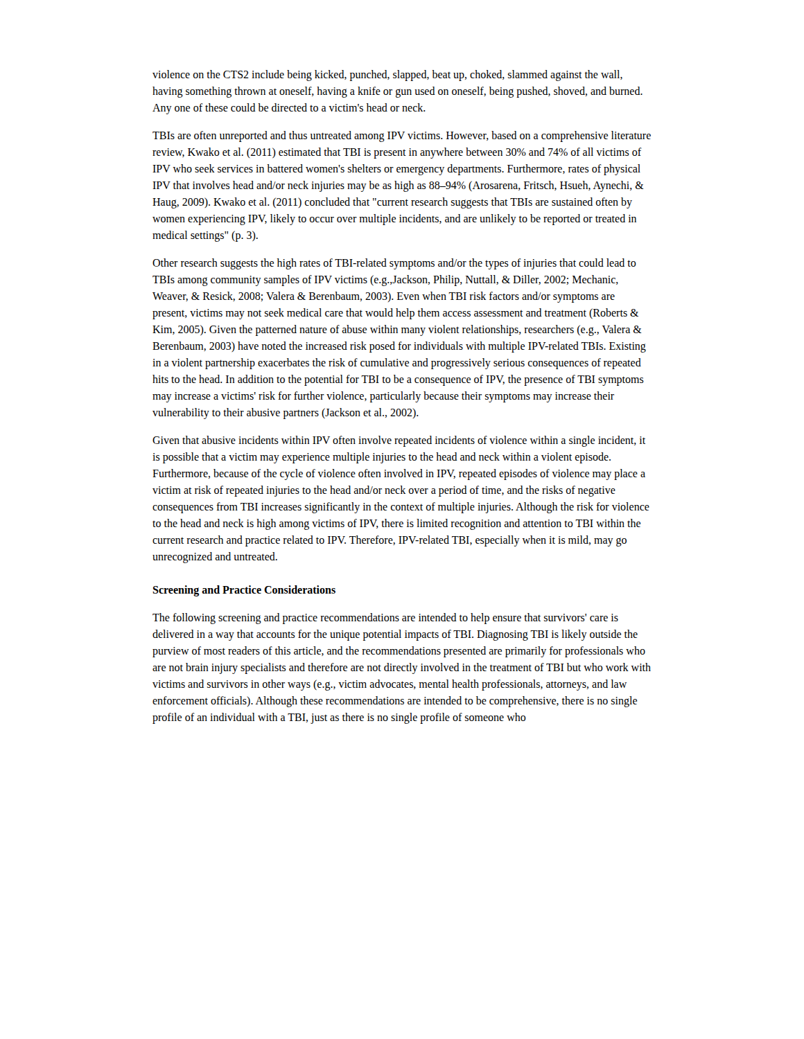violence on the CTS2 include being kicked, punched, slapped, beat up, choked, slammed against the wall, having something thrown at oneself, having a knife or gun used on oneself, being pushed, shoved, and burned. Any one of these could be directed to a victim's head or neck.
TBIs are often unreported and thus untreated among IPV victims. However, based on a comprehensive literature review, Kwako et al. (2011) estimated that TBI is present in anywhere between 30% and 74% of all victims of IPV who seek services in battered women's shelters or emergency departments. Furthermore, rates of physical IPV that involves head and/or neck injuries may be as high as 88–94% (Arosarena, Fritsch, Hsueh, Aynechi, & Haug, 2009). Kwako et al. (2011) concluded that "current research suggests that TBIs are sustained often by women experiencing IPV, likely to occur over multiple incidents, and are unlikely to be reported or treated in medical settings" (p. 3).
Other research suggests the high rates of TBI-related symptoms and/or the types of injuries that could lead to TBIs among community samples of IPV victims (e.g.,Jackson, Philip, Nuttall, & Diller, 2002; Mechanic, Weaver, & Resick, 2008; Valera & Berenbaum, 2003). Even when TBI risk factors and/or symptoms are present, victims may not seek medical care that would help them access assessment and treatment (Roberts & Kim, 2005). Given the patterned nature of abuse within many violent relationships, researchers (e.g., Valera & Berenbaum, 2003) have noted the increased risk posed for individuals with multiple IPV-related TBIs. Existing in a violent partnership exacerbates the risk of cumulative and progressively serious consequences of repeated hits to the head. In addition to the potential for TBI to be a consequence of IPV, the presence of TBI symptoms may increase a victims' risk for further violence, particularly because their symptoms may increase their vulnerability to their abusive partners (Jackson et al., 2002).
Given that abusive incidents within IPV often involve repeated incidents of violence within a single incident, it is possible that a victim may experience multiple injuries to the head and neck within a violent episode. Furthermore, because of the cycle of violence often involved in IPV, repeated episodes of violence may place a victim at risk of repeated injuries to the head and/or neck over a period of time, and the risks of negative consequences from TBI increases significantly in the context of multiple injuries. Although the risk for violence to the head and neck is high among victims of IPV, there is limited recognition and attention to TBI within the current research and practice related to IPV. Therefore, IPV-related TBI, especially when it is mild, may go unrecognized and untreated.
Screening and Practice Considerations
The following screening and practice recommendations are intended to help ensure that survivors' care is delivered in a way that accounts for the unique potential impacts of TBI. Diagnosing TBI is likely outside the purview of most readers of this article, and the recommendations presented are primarily for professionals who are not brain injury specialists and therefore are not directly involved in the treatment of TBI but who work with victims and survivors in other ways (e.g., victim advocates, mental health professionals, attorneys, and law enforcement officials). Although these recommendations are intended to be comprehensive, there is no single profile of an individual with a TBI, just as there is no single profile of someone who